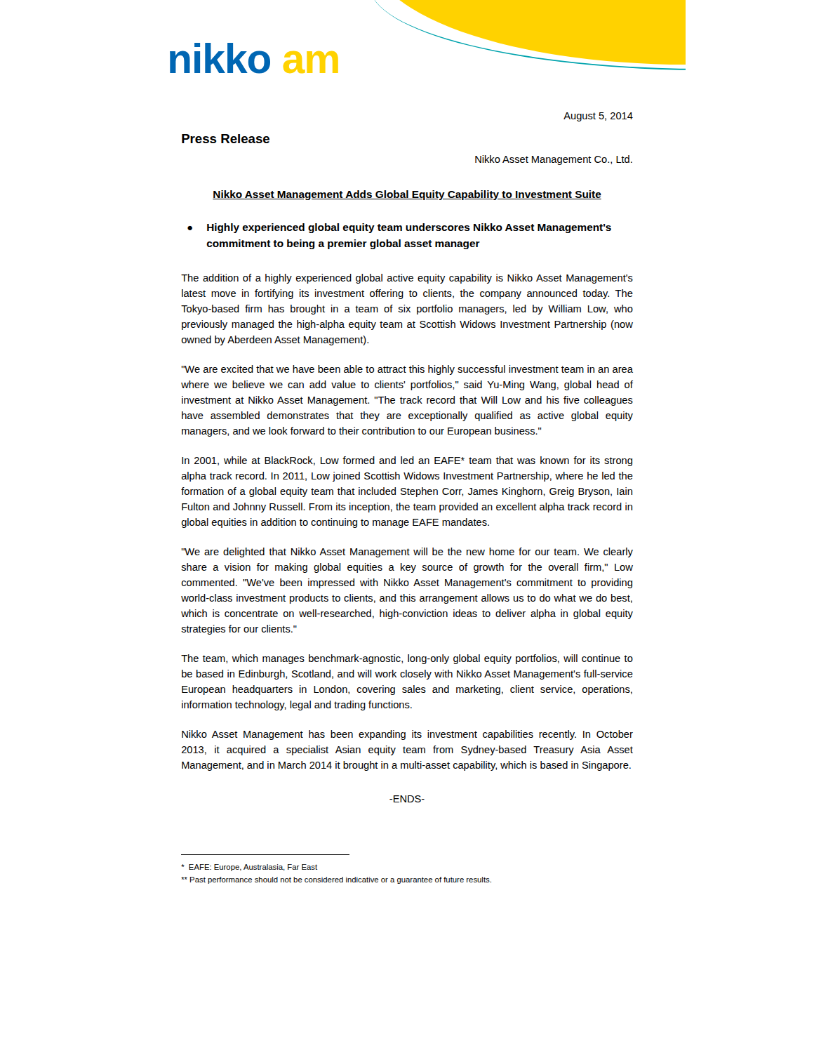nikko am
August 5, 2014
Press Release
Nikko Asset Management Co., Ltd.
Nikko Asset Management Adds Global Equity Capability to Investment Suite
●
Highly experienced global equity team underscores Nikko Asset Management's commitment to being a premier global asset manager
The addition of a highly experienced global active equity capability is Nikko Asset Management's latest move in fortifying its investment offering to clients, the company announced today. The Tokyo-based firm has brought in a team of six portfolio managers, led by William Low, who previously managed the high-alpha equity team at Scottish Widows Investment Partnership (now owned by Aberdeen Asset Management).
"We are excited that we have been able to attract this highly successful investment team in an area where we believe we can add value to clients' portfolios," said Yu-Ming Wang, global head of investment at Nikko Asset Management. "The track record that Will Low and his five colleagues have assembled demonstrates that they are exceptionally qualified as active global equity managers, and we look forward to their contribution to our European business."
In 2001, while at BlackRock, Low formed and led an EAFE* team that was known for its strong alpha track record. In 2011, Low joined Scottish Widows Investment Partnership, where he led the formation of a global equity team that included Stephen Corr, James Kinghorn, Greig Bryson, Iain Fulton and Johnny Russell. From its inception, the team provided an excellent alpha track record in global equities in addition to continuing to manage EAFE mandates.
"We are delighted that Nikko Asset Management will be the new home for our team. We clearly share a vision for making global equities a key source of growth for the overall firm," Low commented. "We've been impressed with Nikko Asset Management's commitment to providing world-class investment products to clients, and this arrangement allows us to do what we do best, which is concentrate on well-researched, high-conviction ideas to deliver alpha in global equity strategies for our clients."
The team, which manages benchmark-agnostic, long-only global equity portfolios, will continue to be based in Edinburgh, Scotland, and will work closely with Nikko Asset Management's full-service European headquarters in London, covering sales and marketing, client service, operations, information technology, legal and trading functions.
Nikko Asset Management has been expanding its investment capabilities recently. In October 2013, it acquired a specialist Asian equity team from Sydney-based Treasury Asia Asset Management, and in March 2014 it brought in a multi-asset capability, which is based in Singapore.
-ENDS-
* EAFE: Europe, Australasia, Far East
** Past performance should not be considered indicative or a guarantee of future results.